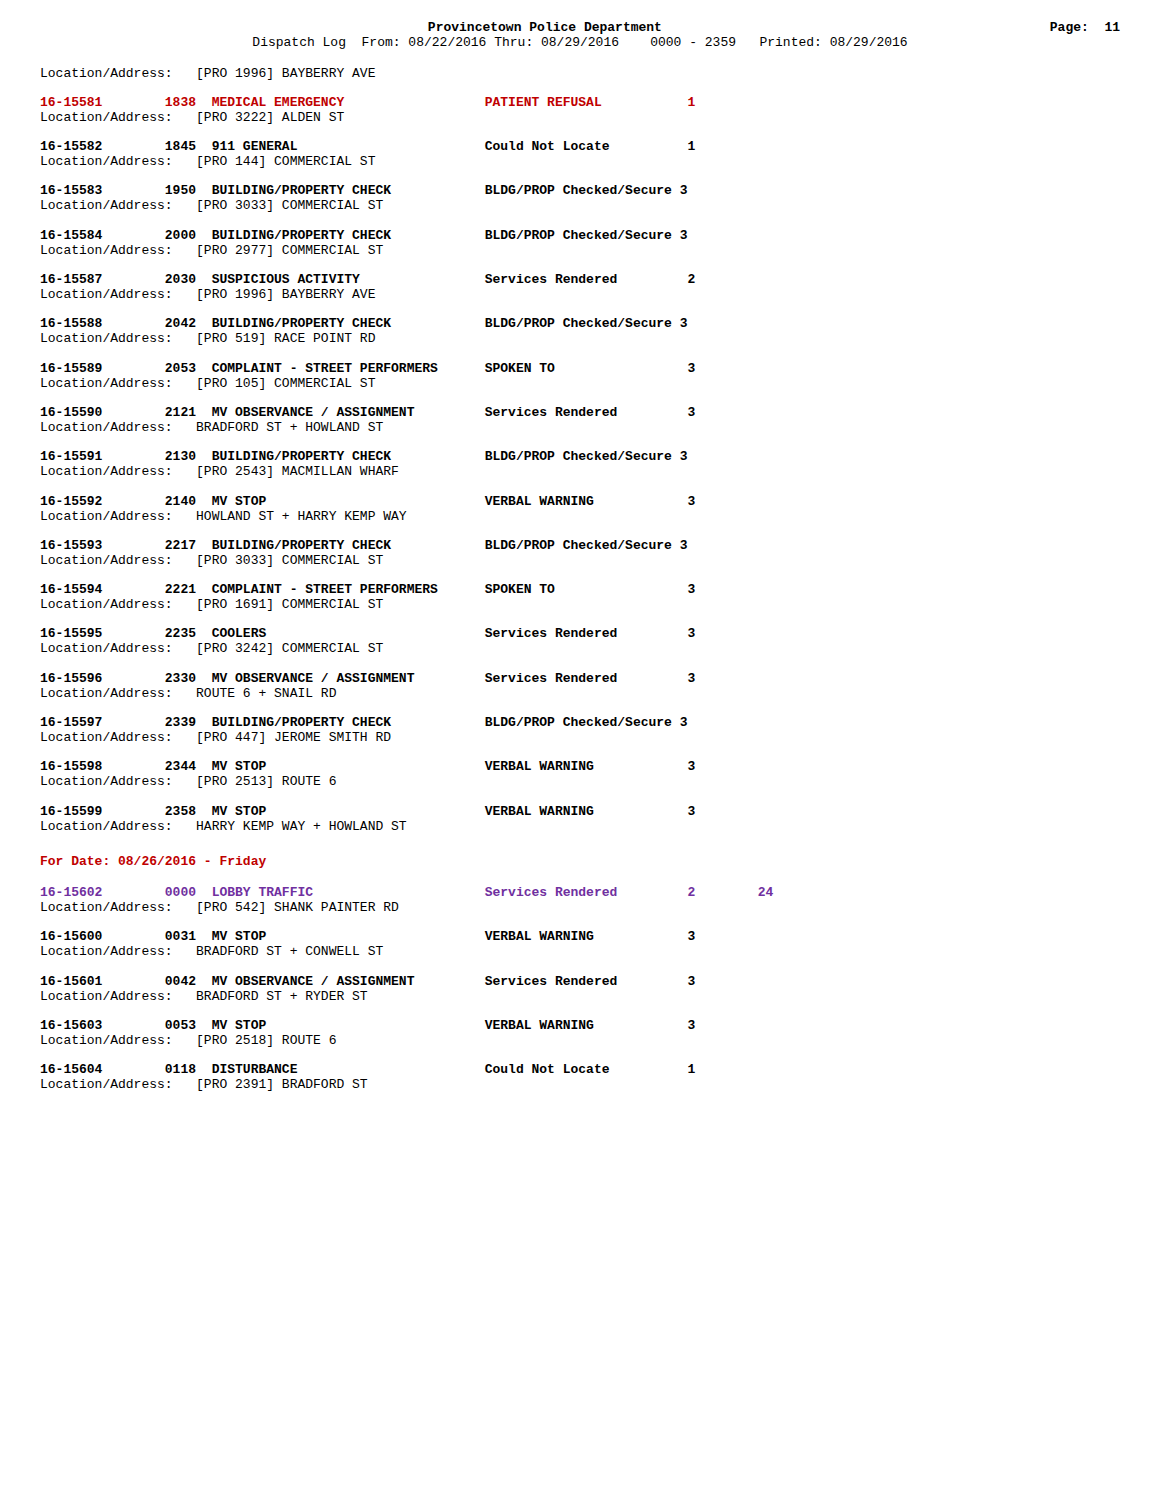Page: 11 Provincetown Police Department
Dispatch Log From: 08/22/2016 Thru: 08/29/2016 0000 - 2359 Printed: 08/29/2016
Location/Address: [PRO 1996] BAYBERRY AVE
16-15581 1838 MEDICAL EMERGENCY PATIENT REFUSAL 1
Location/Address: [PRO 3222] ALDEN ST
16-15582 1845 911 GENERAL Could Not Locate 1
Location/Address: [PRO 144] COMMERCIAL ST
16-15583 1950 BUILDING/PROPERTY CHECK BLDG/PROP Checked/Secure 3
Location/Address: [PRO 3033] COMMERCIAL ST
16-15584 2000 BUILDING/PROPERTY CHECK BLDG/PROP Checked/Secure 3
Location/Address: [PRO 2977] COMMERCIAL ST
16-15587 2030 SUSPICIOUS ACTIVITY Services Rendered 2
Location/Address: [PRO 1996] BAYBERRY AVE
16-15588 2042 BUILDING/PROPERTY CHECK BLDG/PROP Checked/Secure 3
Location/Address: [PRO 519] RACE POINT RD
16-15589 2053 COMPLAINT - STREET PERFORMERS SPOKEN TO 3
Location/Address: [PRO 105] COMMERCIAL ST
16-15590 2121 MV OBSERVANCE / ASSIGNMENT Services Rendered 3
Location/Address: BRADFORD ST + HOWLAND ST
16-15591 2130 BUILDING/PROPERTY CHECK BLDG/PROP Checked/Secure 3
Location/Address: [PRO 2543] MACMILLAN WHARF
16-15592 2140 MV STOP VERBAL WARNING 3
Location/Address: HOWLAND ST + HARRY KEMP WAY
16-15593 2217 BUILDING/PROPERTY CHECK BLDG/PROP Checked/Secure 3
Location/Address: [PRO 3033] COMMERCIAL ST
16-15594 2221 COMPLAINT - STREET PERFORMERS SPOKEN TO 3
Location/Address: [PRO 1691] COMMERCIAL ST
16-15595 2235 COOLERS Services Rendered 3
Location/Address: [PRO 3242] COMMERCIAL ST
16-15596 2330 MV OBSERVANCE / ASSIGNMENT Services Rendered 3
Location/Address: ROUTE 6 + SNAIL RD
16-15597 2339 BUILDING/PROPERTY CHECK BLDG/PROP Checked/Secure 3
Location/Address: [PRO 447] JEROME SMITH RD
16-15598 2344 MV STOP VERBAL WARNING 3
Location/Address: [PRO 2513] ROUTE 6
16-15599 2358 MV STOP VERBAL WARNING 3
Location/Address: HARRY KEMP WAY + HOWLAND ST
For Date: 08/26/2016 - Friday
16-15602 0000 LOBBY TRAFFIC Services Rendered 2 24
Location/Address: [PRO 542] SHANK PAINTER RD
16-15600 0031 MV STOP VERBAL WARNING 3
Location/Address: BRADFORD ST + CONWELL ST
16-15601 0042 MV OBSERVANCE / ASSIGNMENT Services Rendered 3
Location/Address: BRADFORD ST + RYDER ST
16-15603 0053 MV STOP VERBAL WARNING 3
Location/Address: [PRO 2518] ROUTE 6
16-15604 0118 DISTURBANCE Could Not Locate 1
Location/Address: [PRO 2391] BRADFORD ST